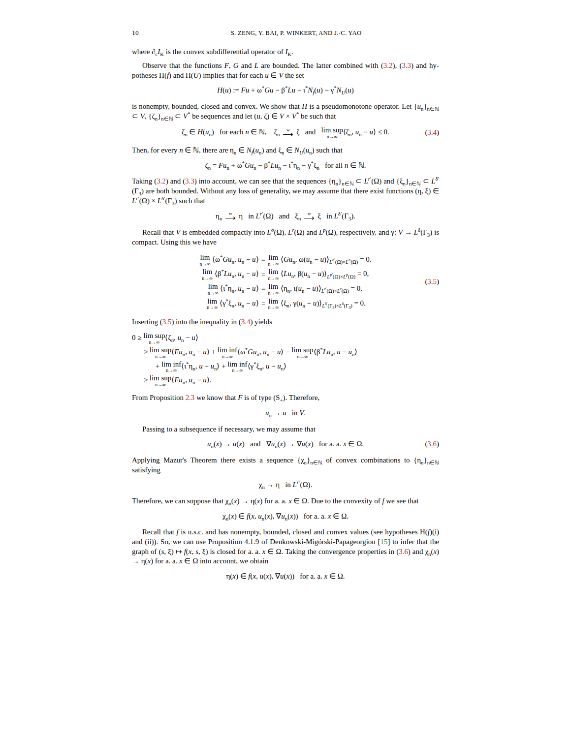10 S. ZENG, Y. BAI, P. WINKERT, AND J.-C. YAO
where ∂cIK is the convex subdifferential operator of IK.
Observe that the functions F, G and L are bounded. The latter combined with (3.2), (3.3) and hypotheses H(f) and H(U) implies that for each u ∈ V the set
H(u) := Fu + ω*Gu − β*Lu − ι*Nf(u) − γ*NU(u)
is nonempty, bounded, closed and convex. We show that H is a pseudomonotone operator. Let {un}n∈ℕ ⊂ V, {ζn}n∈ℕ ⊂ V* be sequences and let (u, ζ) ∈ V × V* be such that
ζn ∈ H(un) for each n ∈ ℕ, ζn w⟶ ζ and lim sup n→∞⟨ζn, un − u⟩ ≤ 0.
(3.4)
Then, for every n ∈ ℕ, there are ηn ∈ Nf(un) and ξn ∈ NU(un) such that
ζn = Fun + ω*Gun − β*Lun − ι*ηn − γ*ξn for all n ∈ ℕ.
Taking (3.2) and (3.3) into account, we can see that the sequences {ηn}n∈ℕ ⊂ Lr′(Ω) and {ξn}n∈ℕ ⊂ Lδ′(Γ3) are both bounded. Without any loss of generality, we may assume that there exist functions (η, ξ) ∈ Lr′(Ω) × Lδ′(Γ3) such that
ηn w⟶ η in Lr′(Ω) and ξn w⟶ ξ in Lδ′(Γ3).
Recall that V is embedded compactly into Lσ(Ω), Lr(Ω) and Lp(Ω), respectively, and γ: V → Lδ(Γ3) is compact. Using this we have
| lim n→∞ ⟨ω * Gu n , u n − u ⟩ | = | lim n→∞ ⟨ Gu n , ω( u n − u )⟩ L σ′ (Ω)× L σ (Ω) = 0, |
| lim n→∞ ⟨β * Lu n , u n − u ⟩ | = | lim n→∞ ⟨ Lu n , β( u n − u )⟩ L p ′ (Ω)× L p (Ω) = 0, |
| lim n→∞ ⟨ι * η n , u n − u ⟩ | = | lim n→∞ ⟨η n , ι( u n − u )⟩ L r ′ (Ω)× L r (Ω) = 0, |
| lim n→∞ ⟨γ * ξ n , u n − u ⟩ | = | lim n→∞ ⟨ξ n , γ( u n − u )⟩ L δ′ (Γ 3 )× L δ (Γ 3 ) = 0. |
(3.5)
Inserting (3.5) into the inequality in (3.4) yields
0 ≥ lim sup n→∞⟨ζn, un − u⟩ ≥ lim sup n→∞⟨Fun, un − u⟩ + lim inf n→∞⟨ω*Gun, un − u⟩ − lim sup n→∞⟨β*Lun, u − un⟩ + lim inf n→∞⟨ι*ηn, u − un⟩ + lim inf n→∞⟨γ*ξn, u − un⟩ ≥ lim sup n→∞⟨Fun, un − u⟩.
From Proposition 2.3 we know that F is of type (S+). Therefore,
un → u in V.
Passing to a subsequence if necessary, we may assume that
un(x) → u(x) and ∇un(x) → ∇u(x) for a. a. x ∈ Ω.
(3.6)
Applying Mazur's Theorem there exists a sequence {χn}n∈ℕ of convex combinations to {ηn}n∈ℕ satisfying
χn → η in Lr′(Ω).
Therefore, we can suppose that χn(x) → η(x) for a. a. x ∈ Ω. Due to the convexity of f we see that
χn(x) ∈ f(x, un(x), ∇un(x)) for a. a. x ∈ Ω.
Recall that f is u.s.c. and has nonempty, bounded, closed and convex values (see hypotheses H(f)(i) and (ii)). So, we can use Proposition 4.1.9 of Denkowski-Migórski-Papageorgiou [15] to infer that the graph of (s, ξ) ↦ f(x, s, ξ) is closed for a. a. x ∈ Ω. Taking the convergence properties in (3.6) and χn(x) → η(x) for a. a. x ∈ Ω into account, we obtain
η(x) ∈ f(x, u(x), ∇u(x)) for a. a. x ∈ Ω.